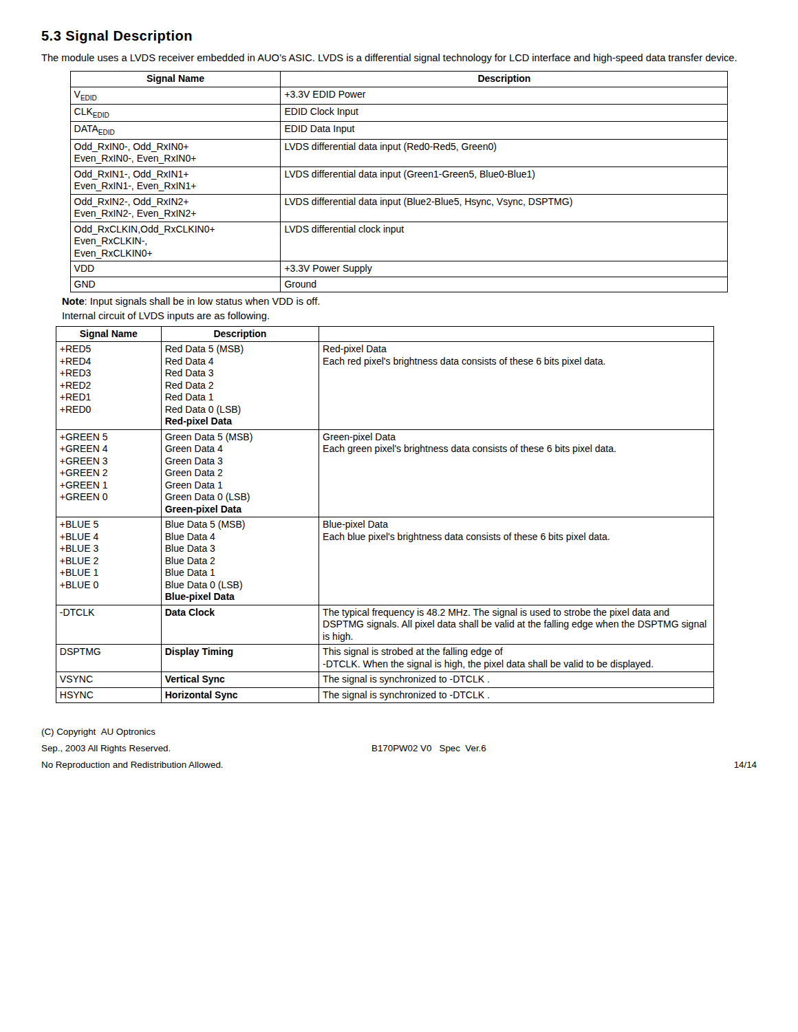5.3 Signal Description
The module uses a LVDS receiver embedded in AUO’s ASIC. LVDS is a differential signal technology for LCD interface and high-speed data transfer device.
| Signal Name | Description |
| --- | --- |
| V EDID | +3.3V EDID Power |
| CLK EDID | EDID Clock Input |
| DATA EDID | EDID Data Input |
| Odd_RxIN0-, Odd_RxIN0+ Even_RxIN0-, Even_RxIN0+ | LVDS differential data input (Red0-Red5, Green0) |
| Odd_RxIN1-, Odd_RxIN1+ Even_RxIN1-, Even_RxIN1+ | LVDS differential data input (Green1-Green5, Blue0-Blue1) |
| Odd_RxIN2-, Odd_RxIN2+ Even_RxIN2-, Even_RxIN2+ | LVDS differential data input (Blue2-Blue5, Hsync, Vsync, DSPTMG) |
| Odd_RxCLKIN,Odd_RxCLKIN0+ Even_RxCLKIN-, Even_RxCLKIN0+ | LVDS differential clock input |
| VDD | +3.3V Power Supply |
| GND | Ground |
Note: Input signals shall be in low status when VDD is off.
Internal circuit of LVDS inputs are as following.
| Signal Name | Description | |
| --- | --- | --- |
| +RED5 +RED4 +RED3 +RED2 +RED1 +RED0 | Red Data 5 (MSB) Red Data 4 Red Data 3 Red Data 2 Red Data 1 Red Data 0 (LSB) Red-pixel Data | Red-pixel Data Each red pixel's brightness data consists of these 6 bits pixel data. |
| +GREEN 5 +GREEN 4 +GREEN 3 +GREEN 2 +GREEN 1 +GREEN 0 | Green Data 5 (MSB) Green Data 4 Green Data 3 Green Data 2 Green Data 1 Green Data 0 (LSB) Green-pixel Data | Green-pixel Data Each green pixel's brightness data consists of these 6 bits pixel data. |
| +BLUE 5 +BLUE 4 +BLUE 3 +BLUE 2 +BLUE 1 +BLUE 0 | Blue Data 5 (MSB) Blue Data 4 Blue Data 3 Blue Data 2 Blue Data 1 Blue Data 0 (LSB) Blue-pixel Data | Blue-pixel Data Each blue pixel's brightness data consists of these 6 bits pixel data. |
| -DTCLK | Data Clock | The typical frequency is 48.2 MHz. The signal is used to strobe the pixel data and DSPTMG signals. All pixel data shall be valid at the falling edge when the DSPTMG signal is high. |
| DSPTMG | Display Timing | This signal is strobed at the falling edge of -DTCLK. When the signal is high, the pixel data shall be valid to be displayed. |
| VSYNC | Vertical Sync | The signal is synchronized to -DTCLK . |
| HSYNC | Horizontal Sync | The signal is synchronized to -DTCLK . |
(C) Copyright AU Optronics
Sep., 2003 All Rights Reserved.
B170PW02 V0 Spec Ver.6
No Reproduction and Redistribution Allowed.
14/14